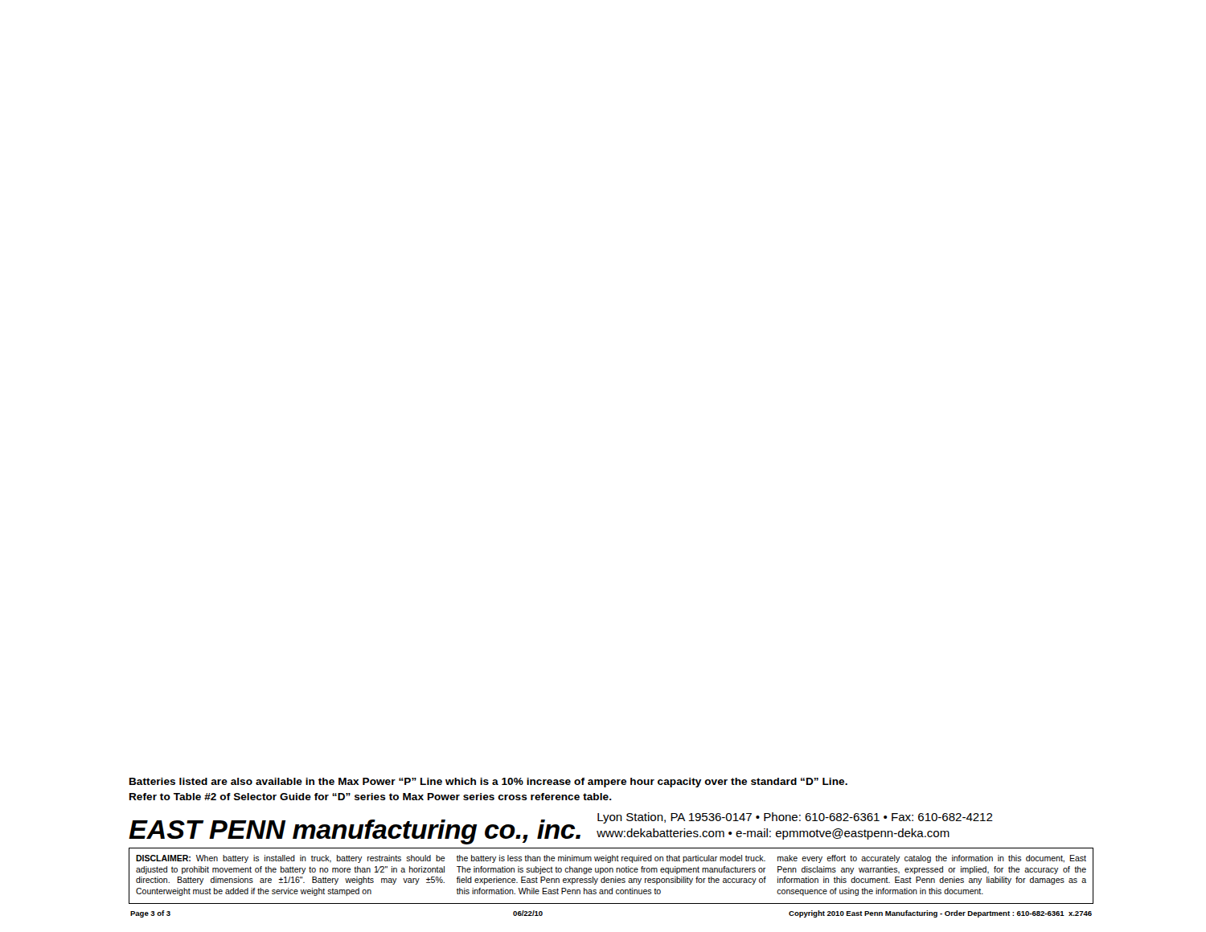Batteries listed are also available in the Max Power “P” Line which is a 10% increase of ampere hour capacity over the standard “D” Line.
Refer to Table #2 of Selector Guide for “D” series to Max Power series cross reference table.
EAST PENN manufacturing co., inc.
Lyon Station, PA 19536-0147 • Phone: 610-682-6361 • Fax: 610-682-4212
www:dekabatteries.com • e-mail: epmmotve@eastpenn-deka.com
DISCLAIMER: When battery is installed in truck, battery restraints should be adjusted to prohibit movement of the battery to no more than 1⁄2" in a horizontal direction. Battery dimensions are ±1/16". Battery weights may vary ±5%. Counterweight must be added if the service weight stamped on
the battery is less than the minimum weight required on that particular model truck. The information is subject to change upon notice from equipment manufacturers or field experience. East Penn expressly denies any responsibility for the accuracy of this information. While East Penn has and continues to
make every effort to accurately catalog the information in this document, East Penn disclaims any warranties, expressed or implied, for the accuracy of the information in this document. East Penn denies any liability for damages as a consequence of using the information in this document.
Page 3 of 3
06/22/10
Copyright 2010 East Penn Manufacturing - Order Department : 610-682-6361 x.2746